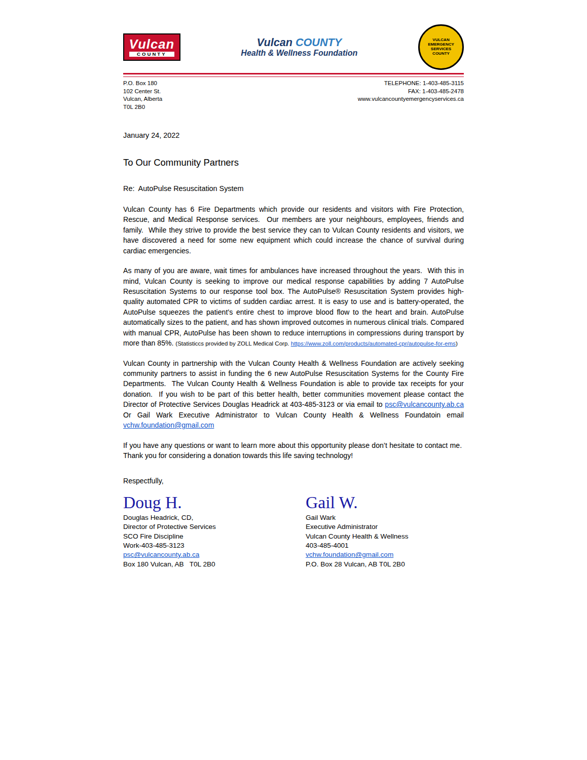Vulcan COUNTY
Vulcan COUNTY
Health & Wellness Foundation
VULCAN
EMERGENCY
SERVICES
COUNTY
P.O. Box 180
102 Center St.
Vulcan, Alberta
T0L 2B0
TELEPHONE: 1-403-485-3115
FAX: 1-403-485-2478
www.vulcancountyemergencyservices.ca
January 24, 2022
To Our Community Partners
Re: AutoPulse Resuscitation System
Vulcan County has 6 Fire Departments which provide our residents and visitors with Fire Protection, Rescue, and Medical Response services. Our members are your neighbours, employees, friends and family. While they strive to provide the best service they can to Vulcan County residents and visitors, we have discovered a need for some new equipment which could increase the chance of survival during cardiac emergencies.
As many of you are aware, wait times for ambulances have increased throughout the years. With this in mind, Vulcan County is seeking to improve our medical response capabilities by adding 7 AutoPulse Resuscitation Systems to our response tool box. The AutoPulse® Resuscitation System provides high-quality automated CPR to victims of sudden cardiac arrest. It is easy to use and is battery-operated, the AutoPulse squeezes the patient’s entire chest to improve blood flow to the heart and brain. AutoPulse automatically sizes to the patient, and has shown improved outcomes in numerous clinical trials. Compared with manual CPR, AutoPulse has been shown to reduce interruptions in compressions during transport by more than 85%. (Statisticcs provided by ZOLL Medical Corp. https://www.zoll.com/products/automated-cpr/autopulse-for-ems)
Vulcan County in partnership with the Vulcan County Health & Wellness Foundation are actively seeking community partners to assist in funding the 6 new AutoPulse Resuscitation Systems for the County Fire Departments. The Vulcan County Health & Wellness Foundation is able to provide tax receipts for your donation. If you wish to be part of this better health, better communities movement please contact the Director of Protective Services Douglas Headrick at 403-485-3123 or via email to psc@vulcancounty.ab.ca Or Gail Wark Executive Administrator to Vulcan County Health & Wellness Foundatoin email vchw.foundation@gmail.com
If you have any questions or want to learn more about this opportunity please don’t hesitate to contact me. Thank you for considering a donation towards this life saving technology!
Respectfully,
Doug H.
Douglas Headrick, CD,
Director of Protective Services
SCO Fire Discipline
Work-403-485-3123
psc@vulcancounty.ab.ca
Box 180 Vulcan, AB T0L 2B0
Gail W.
Gail Wark
Executive Administrator
Vulcan County Health & Wellness
403-485-4001
vchw.foundation@gmail.com
P.O. Box 28 Vulcan, AB T0L 2B0